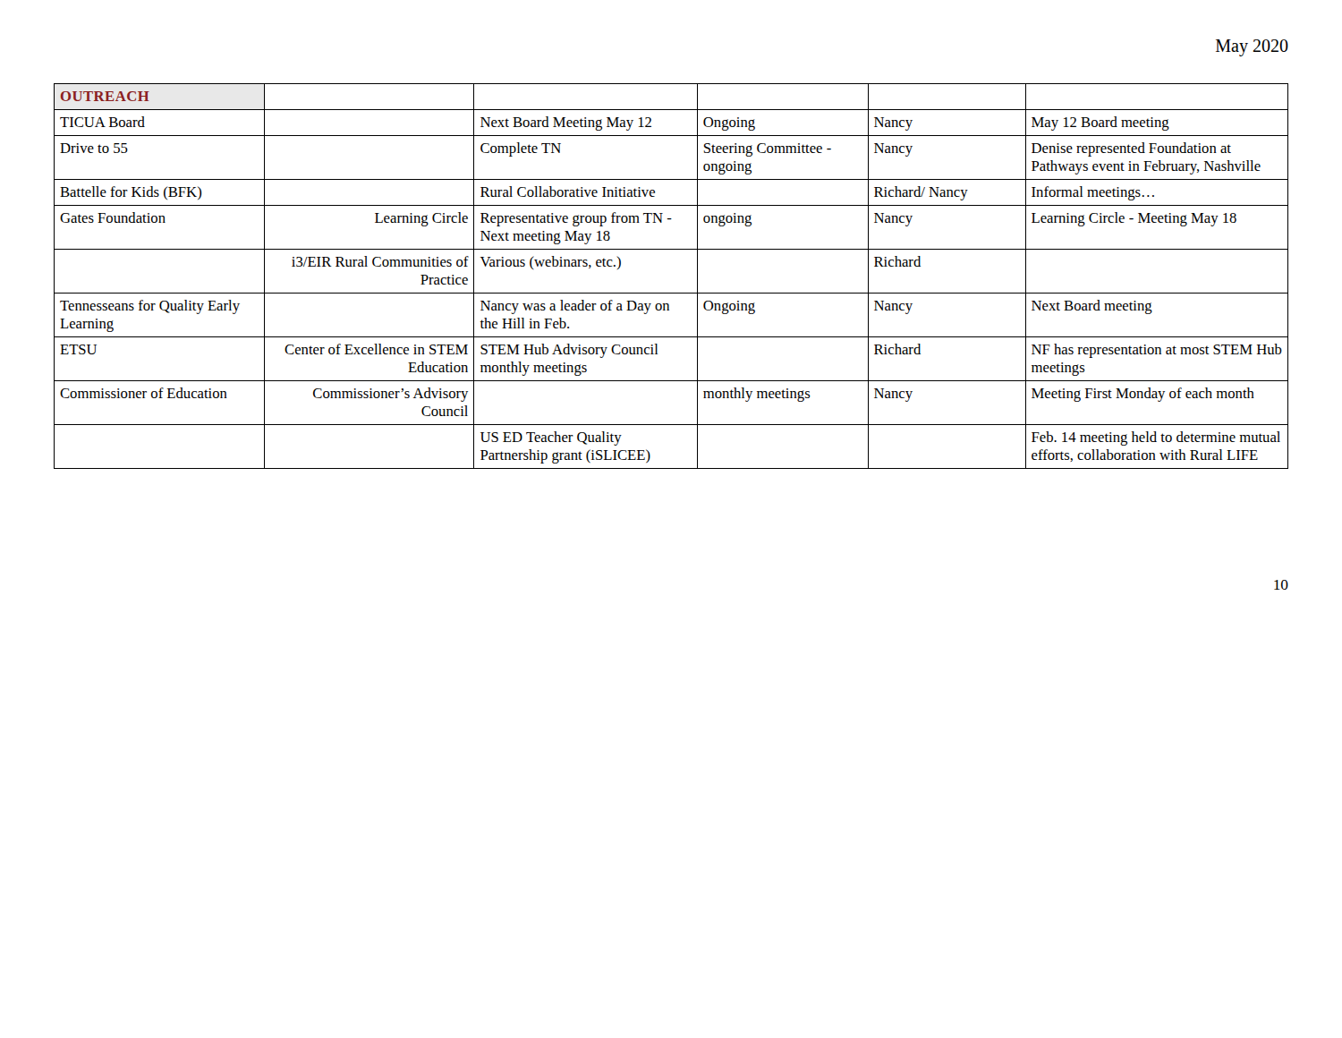May 2020
| OUTREACH | | | | | |
| TICUA Board | | Next Board Meeting May 12 | Ongoing | Nancy | May 12 Board meeting |
| Drive to 55 | | Complete TN | Steering Committee - ongoing | Nancy | Denise represented Foundation at Pathways event in February, Nashville |
| Battelle for Kids (BFK) | | Rural Collaborative Initiative | | Richard/ Nancy | Informal meetings… |
| Gates Foundation | Learning Circle | Representative group from TN - Next meeting May 18 | ongoing | Nancy | Learning Circle - Meeting May 18 |
| | i3/EIR Rural Communities of Practice | Various (webinars, etc.) | | Richard | |
| Tennesseans for Quality Early Learning | | Nancy was a leader of a Day on the Hill in Feb. | Ongoing | Nancy | Next Board meeting |
| ETSU | Center of Excellence in STEM Education | STEM Hub Advisory Council monthly meetings | | Richard | NF has representation at most STEM Hub meetings |
| Commissioner of Education | Commissioner’s Advisory Council | | monthly meetings | Nancy | Meeting First Monday of each month |
| | | US ED Teacher Quality Partnership grant (iSLICEE) | | | Feb. 14 meeting held to determine mutual efforts, collaboration with Rural LIFE |
10